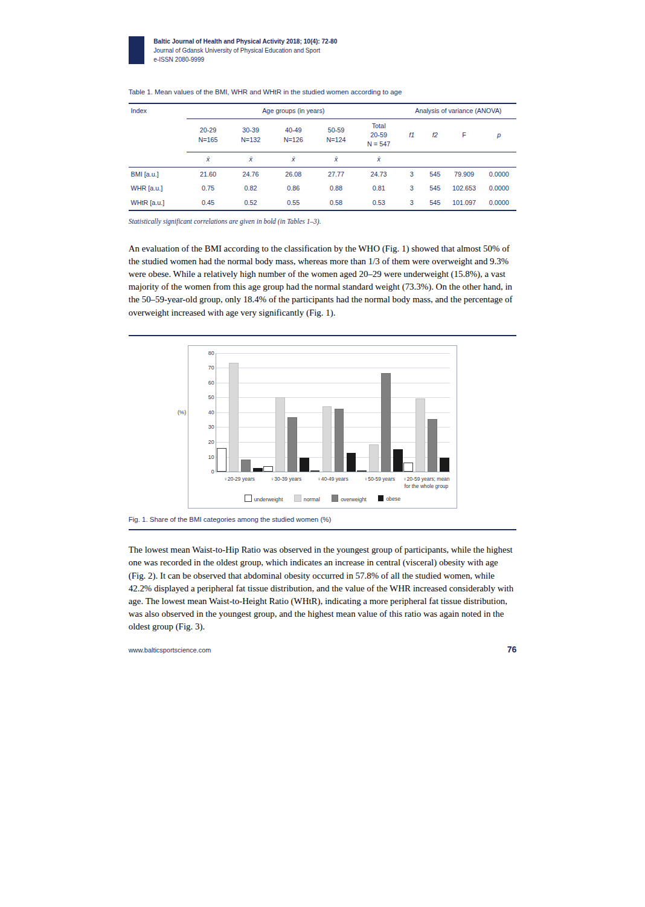Baltic Journal of Health and Physical Activity 2018; 10(4): 72-80
Journal of Gdansk University of Physical Education and Sport
e-ISSN 2080-9999
Table 1. Mean values of the BMI, WHR and WHtR in the studied women according to age
| Index | Age groups (in years) | Analysis of variance (ANOVA) |
| 20-29 N=165 | 30-39 N=132 | 40-49 N=126 | 50-59 N=124 | Total 20-59 N = 547 | f1 | f2 | F | p |
| x̄ | x̄ | x̄ | x̄ | x̄ | | | | |
| BMI [a.u.] | 21.60 | 24.76 | 26.08 | 27.77 | 24.73 | 3 | 545 | 79.909 | 0.0000 |
| WHR [a.u.] | 0.75 | 0.82 | 0.86 | 0.88 | 0.81 | 3 | 545 | 102.653 | 0.0000 |
| WHtR [a.u.] | 0.45 | 0.52 | 0.55 | 0.58 | 0.53 | 3 | 545 | 101.097 | 0.0000 |
Statistically significant correlations are given in bold (in Tables 1–3).
An evaluation of the BMI according to the classification by the WHO (Fig. 1) showed that almost 50% of the studied women had the normal body mass, whereas more than 1/3 of them were overweight and 9.3% were obese. While a relatively high number of the women aged 20–29 were underweight (15.8%), a vast majority of the women from this age group had the normal standard weight (73.3%). On the other hand, in the 50–59-year-old group, only 18.4% of the participants had the normal body mass, and the percentage of overweight increased with age very significantly (Fig. 1).
(%)
80
70
60
50
40
30
20
10
0
♀20-29 years ♀30-39 years ♀40-49 years ♀50-59 years ♀20-59 years; mean for the whole group
underweight normal overweight obese
Fig. 1. Share of the BMI categories among the studied women (%)
The lowest mean Waist-to-Hip Ratio was observed in the youngest group of participants, while the highest one was recorded in the oldest group, which indicates an increase in central (visceral) obesity with age (Fig. 2). It can be observed that abdominal obesity occurred in 57.8% of all the studied women, while 42.2% displayed a peripheral fat tissue distribution, and the value of the WHR increased considerably with age. The lowest mean Waist-to-Height Ratio (WHtR), indicating a more peripheral fat tissue distribution, was also observed in the youngest group, and the highest mean value of this ratio was again noted in the oldest group (Fig. 3).
www.balticsportscience.com
76